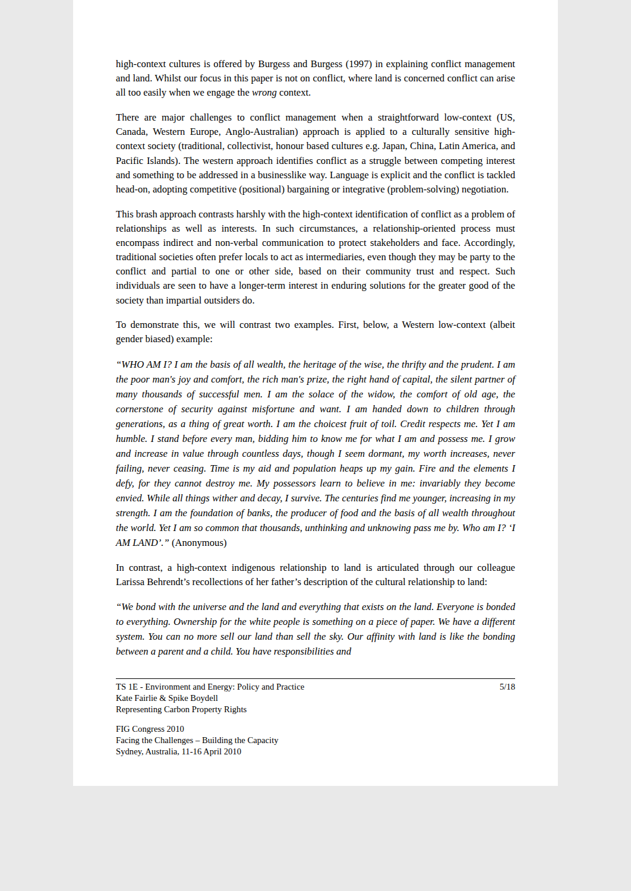high-context cultures is offered by Burgess and Burgess (1997) in explaining conflict management and land. Whilst our focus in this paper is not on conflict, where land is concerned conflict can arise all too easily when we engage the wrong context.
There are major challenges to conflict management when a straightforward low-context (US, Canada, Western Europe, Anglo-Australian) approach is applied to a culturally sensitive high-context society (traditional, collectivist, honour based cultures e.g. Japan, China, Latin America, and Pacific Islands). The western approach identifies conflict as a struggle between competing interest and something to be addressed in a businesslike way. Language is explicit and the conflict is tackled head-on, adopting competitive (positional) bargaining or integrative (problem-solving) negotiation.
This brash approach contrasts harshly with the high-context identification of conflict as a problem of relationships as well as interests. In such circumstances, a relationship-oriented process must encompass indirect and non-verbal communication to protect stakeholders and face. Accordingly, traditional societies often prefer locals to act as intermediaries, even though they may be party to the conflict and partial to one or other side, based on their community trust and respect. Such individuals are seen to have a longer-term interest in enduring solutions for the greater good of the society than impartial outsiders do.
To demonstrate this, we will contrast two examples. First, below, a Western low-context (albeit gender biased) example:
“WHO AM I? I am the basis of all wealth, the heritage of the wise, the thrifty and the prudent. I am the poor man's joy and comfort, the rich man's prize, the right hand of capital, the silent partner of many thousands of successful men. I am the solace of the widow, the comfort of old age, the cornerstone of security against misfortune and want. I am handed down to children through generations, as a thing of great worth. I am the choicest fruit of toil. Credit respects me. Yet I am humble. I stand before every man, bidding him to know me for what I am and possess me. I grow and increase in value through countless days, though I seem dormant, my worth increases, never failing, never ceasing. Time is my aid and population heaps up my gain. Fire and the elements I defy, for they cannot destroy me. My possessors learn to believe in me: invariably they become envied. While all things wither and decay, I survive. The centuries find me younger, increasing in my strength. I am the foundation of banks, the producer of food and the basis of all wealth throughout the world. Yet I am so common that thousands, unthinking and unknowing pass me by. Who am I? ‘I AM LAND’.” (Anonymous)
In contrast, a high-context indigenous relationship to land is articulated through our colleague Larissa Behrendt’s recollections of her father’s description of the cultural relationship to land:
“We bond with the universe and the land and everything that exists on the land. Everyone is bonded to everything. Ownership for the white people is something on a piece of paper. We have a different system. You can no more sell our land than sell the sky. Our affinity with land is like the bonding between a parent and a child. You have responsibilities and
5/18
TS 1E - Environment and Energy: Policy and Practice
Kate Fairlie & Spike Boydell
Representing Carbon Property Rights
FIG Congress 2010
Facing the Challenges – Building the Capacity
Sydney, Australia, 11-16 April 2010